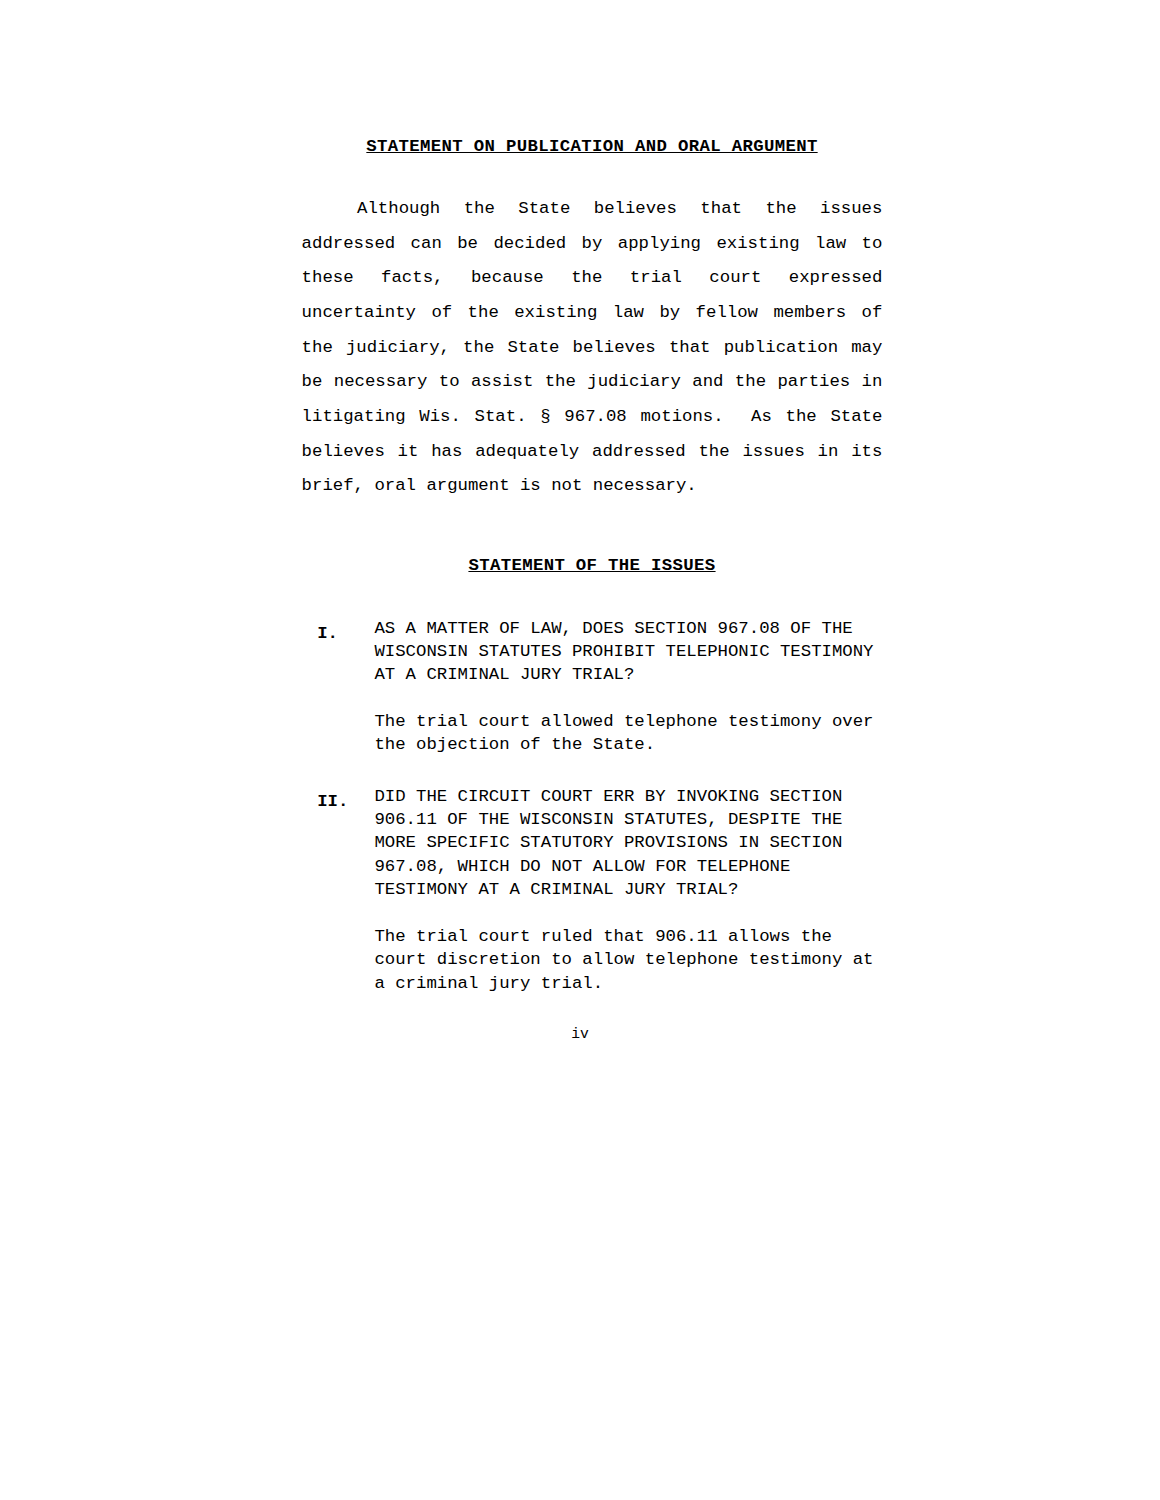STATEMENT ON PUBLICATION AND ORAL ARGUMENT
Although the State believes that the issues addressed can be decided by applying existing law to these facts, because the trial court expressed uncertainty of the existing law by fellow members of the judiciary, the State believes that publication may be necessary to assist the judiciary and the parties in litigating Wis. Stat. § 967.08 motions. As the State believes it has adequately addressed the issues in its brief, oral argument is not necessary.
STATEMENT OF THE ISSUES
I.
AS A MATTER OF LAW, DOES SECTION 967.08 OF THE WISCONSIN STATUTES PROHIBIT TELEPHONIC TESTIMONY AT A CRIMINAL JURY TRIAL?
The trial court allowed telephone testimony over the objection of the State.
II.
DID THE CIRCUIT COURT ERR BY INVOKING SECTION 906.11 OF THE WISCONSIN STATUTES, DESPITE THE MORE SPECIFIC STATUTORY PROVISIONS IN SECTION 967.08, WHICH DO NOT ALLOW FOR TELEPHONE TESTIMONY AT A CRIMINAL JURY TRIAL?
The trial court ruled that 906.11 allows the court discretion to allow telephone testimony at a criminal jury trial.
iv